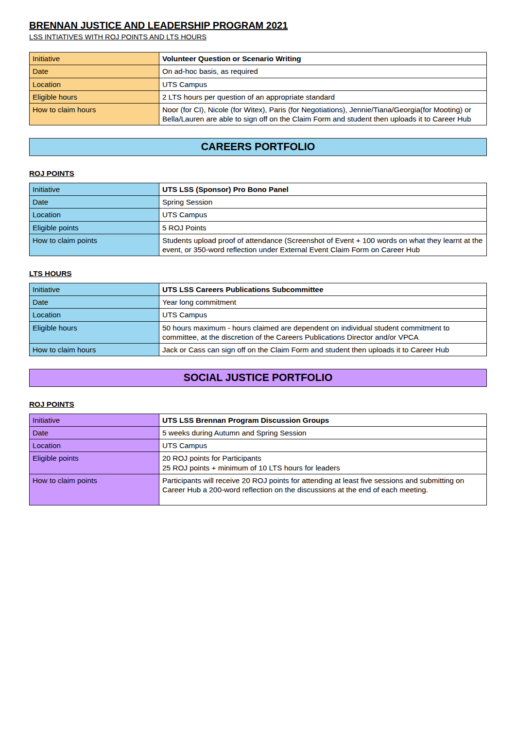BRENNAN JUSTICE AND LEADERSHIP PROGRAM 2021
LSS INTIATIVES WITH ROJ POINTS AND LTS HOURS
| Initiative | Volunteer Question or Scenario Writing |
| Date | On ad-hoc basis, as required |
| Location | UTS Campus |
| Eligible hours | 2 LTS hours per question of an appropriate standard |
| How to claim hours | Noor (for CI), Nicole (for Witex), Paris (for Negotiations), Jennie/Tiana/Georgia(for Mooting) or Bella/Lauren are able to sign off on the Claim Form and student then uploads it to Career Hub |
CAREERS PORTFOLIO
ROJ POINTS
| Initiative | UTS LSS (Sponsor) Pro Bono Panel |
| Date | Spring Session |
| Location | UTS Campus |
| Eligible points | 5 ROJ Points |
| How to claim points | Students upload proof of attendance (Screenshot of Event + 100 words on what they learnt at the event, or 350-word reflection under External Event Claim Form on Career Hub |
LTS HOURS
| Initiative | UTS LSS Careers Publications Subcommittee |
| Date | Year long commitment |
| Location | UTS Campus |
| Eligible hours | 50 hours maximum - hours claimed are dependent on individual student commitment to committee, at the discretion of the Careers Publications Director and/or VPCA |
| How to claim hours | Jack or Cass can sign off on the Claim Form and student then uploads it to Career Hub |
SOCIAL JUSTICE PORTFOLIO
ROJ POINTS
| Initiative | UTS LSS Brennan Program Discussion Groups |
| Date | 5 weeks during Autumn and Spring Session |
| Location | UTS Campus |
| Eligible points | 20 ROJ points for Participants 25 ROJ points + minimum of 10 LTS hours for leaders |
| How to claim points | Participants will receive 20 ROJ points for attending at least five sessions and submitting on Career Hub a 200-word reflection on the discussions at the end of each meeting. |